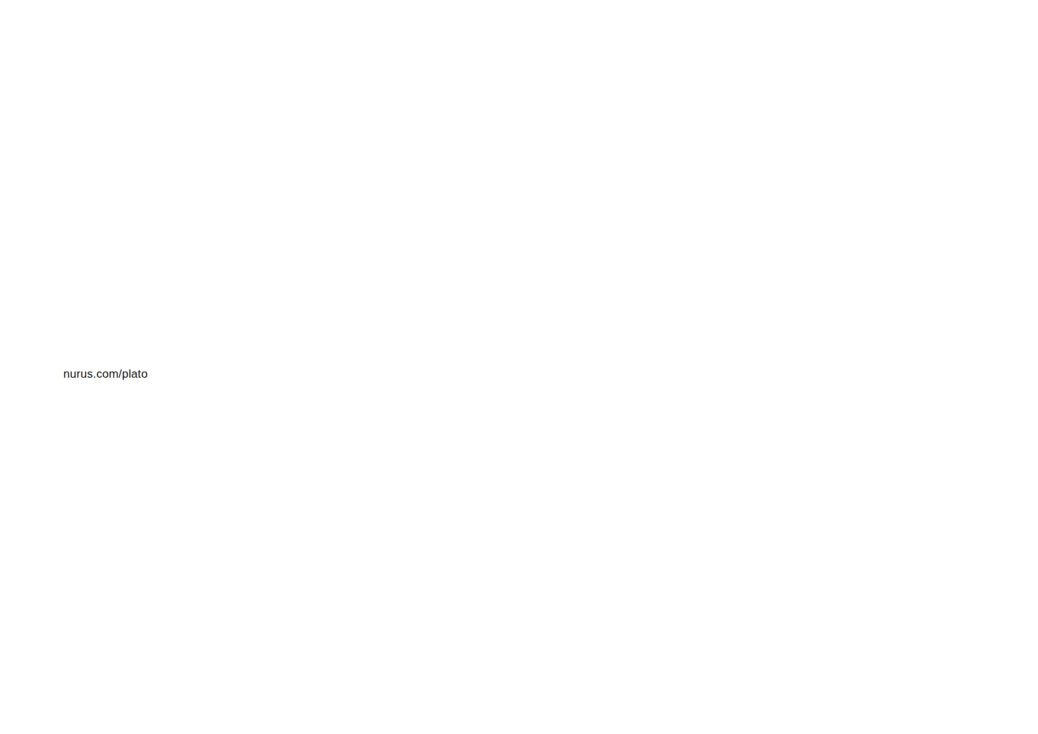nurus.com/plato